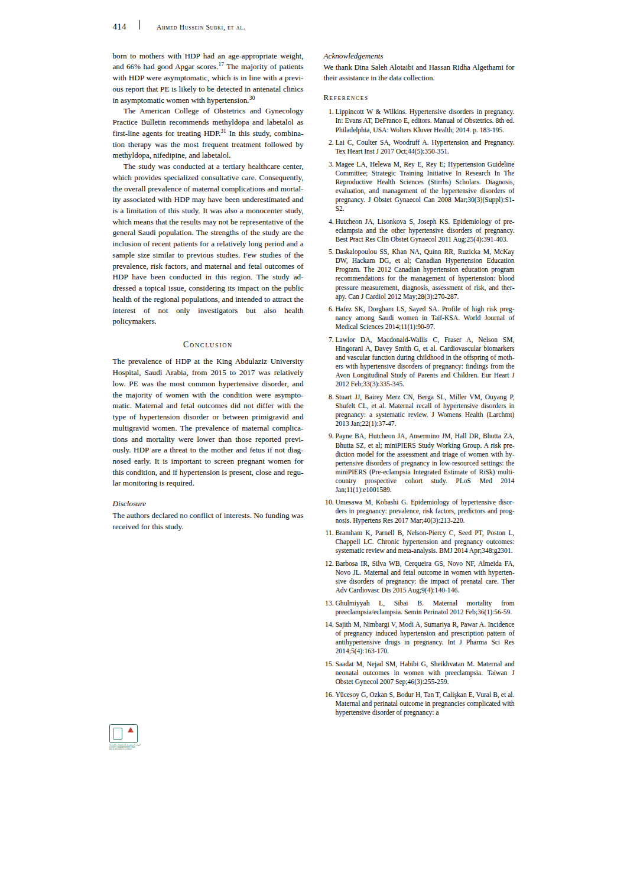414 Ahmed Hussein Subki, et al.
born to mothers with HDP had an age-appropriate weight, and 66% had good Apgar scores.17 The majority of patients with HDP were asymptomatic, which is in line with a previous report that PE is likely to be detected in antenatal clinics in asymptomatic women with hypertension.30
The American College of Obstetrics and Gynecology Practice Bulletin recommends methyldopa and labetalol as first-line agents for treating HDP.31 In this study, combination therapy was the most frequent treatment followed by methyldopa, nifedipine, and labetalol.
The study was conducted at a tertiary healthcare center, which provides specialized consultative care. Consequently, the overall prevalence of maternal complications and mortality associated with HDP may have been underestimated and is a limitation of this study. It was also a monocenter study, which means that the results may not be representative of the general Saudi population. The strengths of the study are the inclusion of recent patients for a relatively long period and a sample size similar to previous studies. Few studies of the prevalence, risk factors, and maternal and fetal outcomes of HDP have been conducted in this region. The study addressed a topical issue, considering its impact on the public health of the regional populations, and intended to attract the interest of not only investigators but also health policymakers.
Conclusion
The prevalence of HDP at the King Abdulaziz University Hospital, Saudi Arabia, from 2015 to 2017 was relatively low. PE was the most common hypertensive disorder, and the majority of women with the condition were asymptomatic. Maternal and fetal outcomes did not differ with the type of hypertension disorder or between primigravid and multigravid women. The prevalence of maternal complications and mortality were lower than those reported previously. HDP are a threat to the mother and fetus if not diagnosed early. It is important to screen pregnant women for this condition, and if hypertension is present, close and regular monitoring is required.
Disclosure
The authors declared no conflict of interests. No funding was received for this study.
Acknowledgements
We thank Dina Saleh Alotaibi and Hassan Ridha Algethami for their assistance in the data collection.
References
Lippincott W & Wilkins. Hypertensive disorders in pregnancy. In: Evans AT, DeFranco E, editors. Manual of Obstetrics. 8th ed. Philadelphia, USA: Wolters Kluver Health; 2014. p. 183-195.
Lai C, Coulter SA, Woodruff A. Hypertension and Pregnancy. Tex Heart Inst J 2017 Oct;44(5):350-351.
Magee LA, Helewa M, Rey E, Rey E; Hypertension Guideline Committee; Strategic Training Initiative In Research In The Reproductive Health Sciences (Stirrhs) Scholars. Diagnosis, evaluation, and management of the hypertensive disorders of pregnancy. J Obstet Gynaecol Can 2008 Mar;30(3)(Suppl):S1-S2.
Hutcheon JA, Lisonkova S, Joseph KS. Epidemiology of pre-eclampsia and the other hypertensive disorders of pregnancy. Best Pract Res Clin Obstet Gynaecol 2011 Aug;25(4):391-403.
Daskalopoulou SS, Khan NA, Quinn RR, Ruzicka M, McKay DW, Hackam DG, et al; Canadian Hypertension Education Program. The 2012 Canadian hypertension education program recommendations for the management of hypertension: blood pressure measurement, diagnosis, assessment of risk, and therapy. Can J Cardiol 2012 May;28(3):270-287.
Hafez SK, Dorgham LS, Sayed SA. Profile of high risk pregnancy among Saudi women in Taif-KSA. World Journal of Medical Sciences 2014;11(1):90-97.
Lawlor DA, Macdonald-Wallis C, Fraser A, Nelson SM, Hingorani A, Davey Smith G, et al. Cardiovascular biomarkers and vascular function during childhood in the offspring of mothers with hypertensive disorders of pregnancy: findings from the Avon Longitudinal Study of Parents and Children. Eur Heart J 2012 Feb;33(3):335-345.
Stuart JJ, Bairey Merz CN, Berga SL, Miller VM, Ouyang P, Shufelt CL, et al. Maternal recall of hypertensive disorders in pregnancy: a systematic review. J Womens Health (Larchmt) 2013 Jan;22(1):37-47.
Payne BA, Hutcheon JA, Ansermino JM, Hall DR, Bhutta ZA, Bhutta SZ, et al; miniPIERS Study Working Group. A risk prediction model for the assessment and triage of women with hypertensive disorders of pregnancy in low-resourced settings: the miniPIERS (Pre-eclampsia Integrated Estimate of RiSk) multi-country prospective cohort study. PLoS Med 2014 Jan;11(1):e1001589.
Umesawa M, Kobashi G. Epidemiology of hypertensive disorders in pregnancy: prevalence, risk factors, predictors and prognosis. Hypertens Res 2017 Mar;40(3):213-220.
Bramham K, Parnell B, Nelson-Piercy C, Seed PT, Poston L, Chappell LC. Chronic hypertension and pregnancy outcomes: systematic review and meta-analysis. BMJ 2014 Apr;348:g2301.
Barbosa IR, Silva WB, Cerqueira GS, Novo NF, Almeida FA, Novo JL. Maternal and fetal outcome in women with hypertensive disorders of pregnancy: the impact of prenatal care. Ther Adv Cardiovasc Dis 2015 Aug;9(4):140-146.
Ghulmiyyah L, Sibai B. Maternal mortality from preeclampsia/eclampsia. Semin Perinatol 2012 Feb;36(1):56-59.
Sajith M, Nimbargi V, Modi A, Sumariya R, Pawar A. Incidence of pregnancy induced hypertension and prescription pattern of antihypertensive drugs in pregnancy. Int J Pharma Sci Res 2014;5(4):163-170.
Saadat M, Nejad SM, Habibi G, Sheikhvatan M. Maternal and neonatal outcomes in women with preeclampsia. Taiwan J Obstet Gynecol 2007 Sep;46(3):255-259.
Yücesoy G, Ozkan S, Bodur H, Tan T, Calişkan E, Vural B, et al. Maternal and perinatal outcome in pregnancies complicated with hypertensive disorder of pregnancy: a
الهيئة السعودية للتخصصات الصحية
SAUDI COMMISSION FOR HEALTH SPECIALTIES